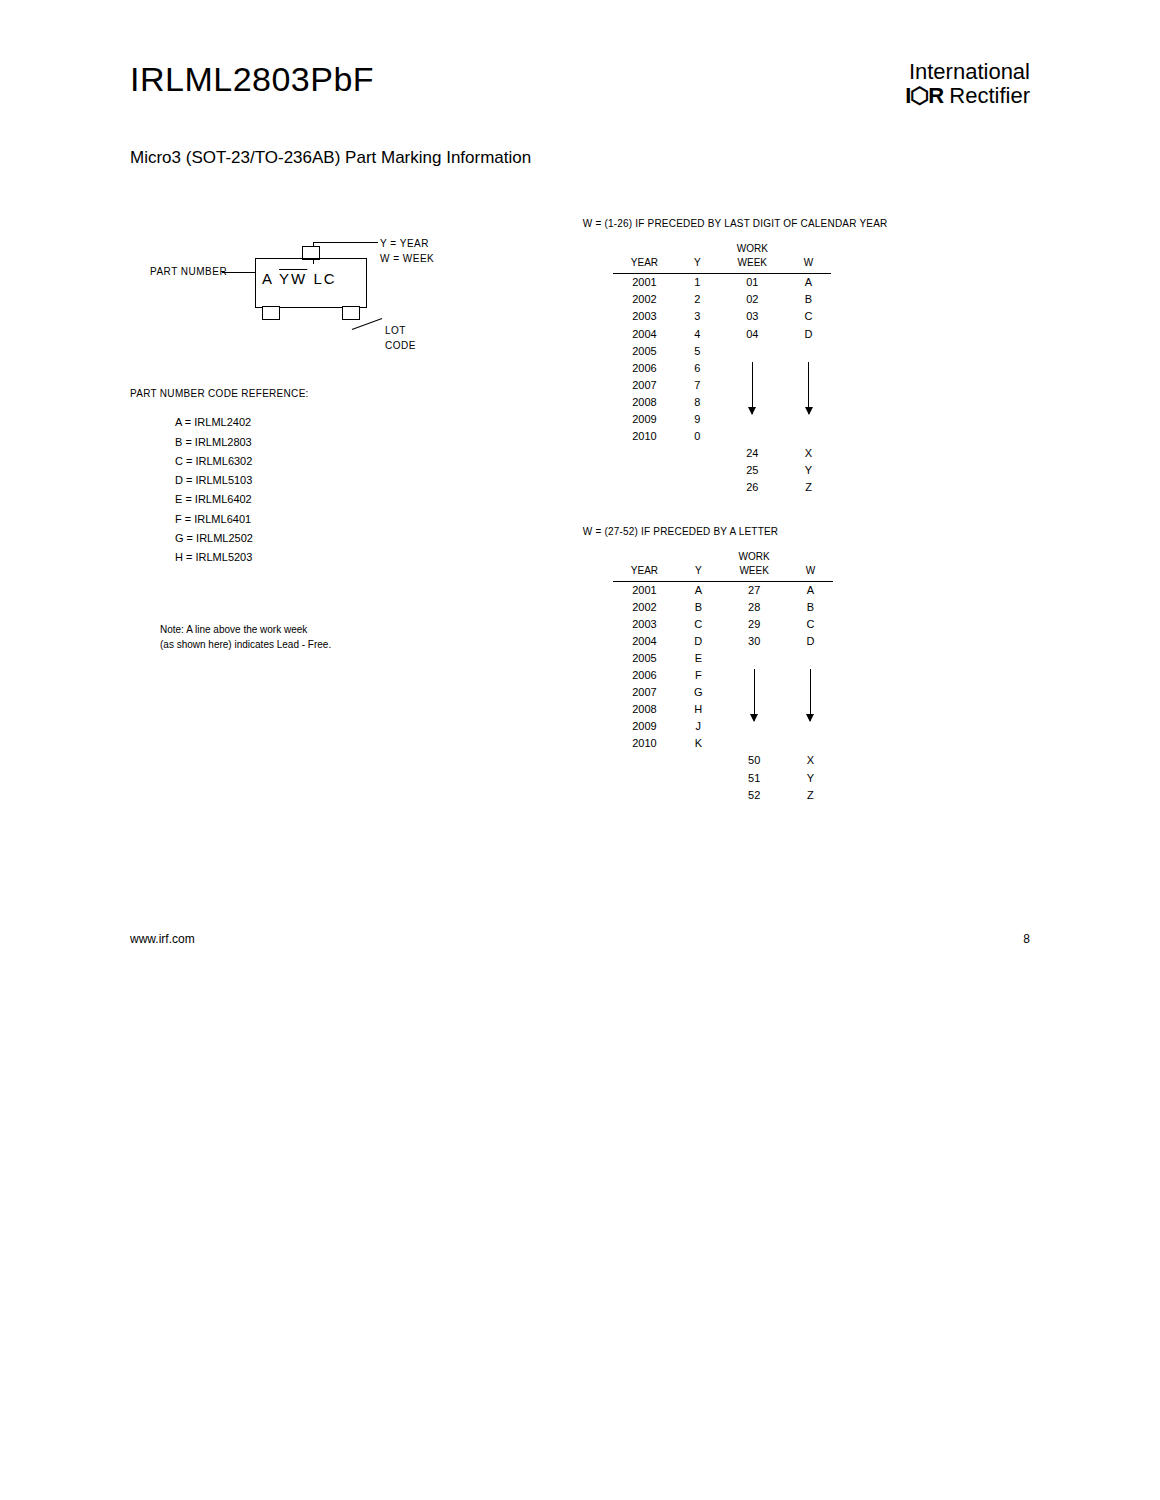IRLML2803PbF
International
I⬡R Rectifier
Micro3 (SOT-23/TO-236AB) Part Marking Information
PART NUMBER
Y = YEAR
W = WEEK
A YW LC
LOT
CODE
PART NUMBER CODE REFERENCE:
A = IRLML2402
B = IRLML2803
C = IRLML6302
D = IRLML5103
E = IRLML6402
F = IRLML6401
G = IRLML2502
H = IRLML5203
Note: A line above the work week
(as shown here) indicates Lead - Free.
W = (1-26) IF PRECEDED BY LAST DIGIT OF CALENDAR YEAR
| | | WORK | |
| --- | --- | --- | --- |
| YEAR | Y | WEEK | W |
| 2001 | 1 | 01 | A |
| 2002 | 2 | 02 | B |
| 2003 | 3 | 03 | C |
| 2004 | 4 | 04 | D |
| 2005 | 5 | | |
| 2006 | 6 | | |
| 2007 | 7 |
| 2008 | 8 |
| 2009 | 9 |
| 2010 | 0 |
| | | 24 | X |
| | | 25 | Y |
| | | 26 | Z |
W = (27-52) IF PRECEDED BY A LETTER
| | | WORK | |
| --- | --- | --- | --- |
| YEAR | Y | WEEK | W |
| 2001 | A | 27 | A |
| 2002 | B | 28 | B |
| 2003 | C | 29 | C |
| 2004 | D | 30 | D |
| 2005 | E | | |
| 2006 | F | | |
| 2007 | G |
| 2008 | H |
| 2009 | J |
| 2010 | K |
| | | 50 | X |
| | | 51 | Y |
| | | 52 | Z |
www.irf.com 8